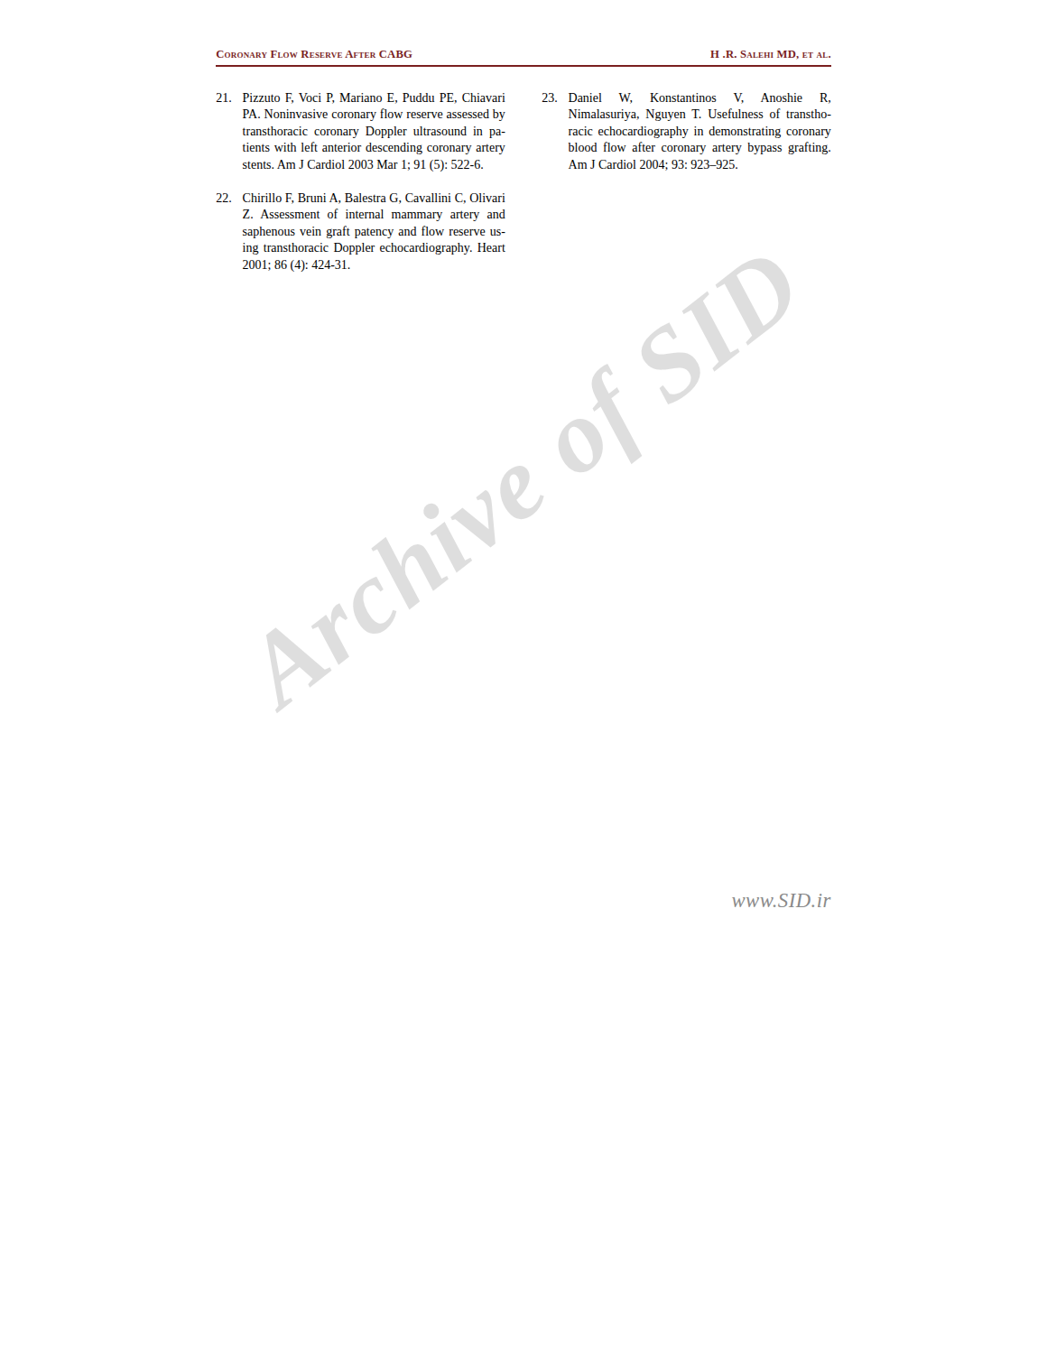Coronary Flow Reserve After CABG
H .R. Salehi MD, et al.
Archive of SID
21. Pizzuto F, Voci P, Mariano E, Puddu PE, Chiavari PA. Noninvasive coronary flow reserve assessed by transthoracic coronary Doppler ultrasound in patients with left anterior descending coronary artery stents. Am J Cardiol 2003 Mar 1; 91 (5): 522-6.
22. Chirillo F, Bruni A, Balestra G, Cavallini C, Olivari Z. Assessment of internal mammary artery and saphenous vein graft patency and flow reserve using transthoracic Doppler echocardiography. Heart 2001; 86 (4): 424-31.
23. Daniel W, Konstantinos V, Anoshie R, Nimalasuriya, Nguyen T. Usefulness of transthoracic echocardiography in demonstrating coronary blood flow after coronary artery bypass grafting. Am J Cardiol 2004; 93: 923–925.
www.SID.ir